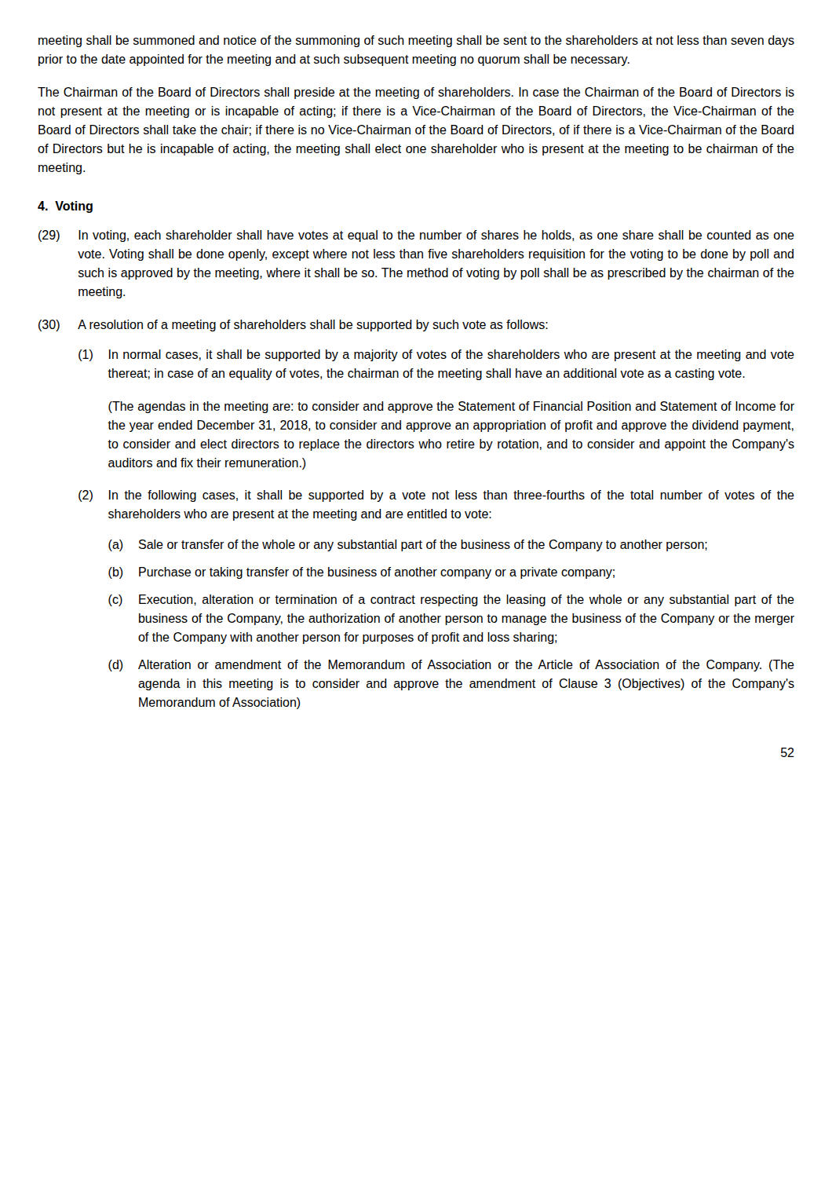meeting shall be summoned and notice of the summoning of such meeting shall be sent to the shareholders at not less than seven days prior to the date appointed for the meeting and at such subsequent meeting no quorum shall be necessary.
The Chairman of the Board of Directors shall preside at the meeting of shareholders. In case the Chairman of the Board of Directors is not present at the meeting or is incapable of acting; if there is a Vice-Chairman of the Board of Directors, the Vice-Chairman of the Board of Directors shall take the chair; if there is no Vice-Chairman of the Board of Directors, of if there is a Vice-Chairman of the Board of Directors but he is incapable of acting, the meeting shall elect one shareholder who is present at the meeting to be chairman of the meeting.
4. Voting
(29) In voting, each shareholder shall have votes at equal to the number of shares he holds, as one share shall be counted as one vote. Voting shall be done openly, except where not less than five shareholders requisition for the voting to be done by poll and such is approved by the meeting, where it shall be so. The method of voting by poll shall be as prescribed by the chairman of the meeting.
(30) A resolution of a meeting of shareholders shall be supported by such vote as follows:
(1) In normal cases, it shall be supported by a majority of votes of the shareholders who are present at the meeting and vote thereat; in case of an equality of votes, the chairman of the meeting shall have an additional vote as a casting vote.
(The agendas in the meeting are: to consider and approve the Statement of Financial Position and Statement of Income for the year ended December 31, 2018, to consider and approve an appropriation of profit and approve the dividend payment, to consider and elect directors to replace the directors who retire by rotation, and to consider and appoint the Company's auditors and fix their remuneration.)
(2) In the following cases, it shall be supported by a vote not less than three-fourths of the total number of votes of the shareholders who are present at the meeting and are entitled to vote:
(a) Sale or transfer of the whole or any substantial part of the business of the Company to another person;
(b) Purchase or taking transfer of the business of another company or a private company;
(c) Execution, alteration or termination of a contract respecting the leasing of the whole or any substantial part of the business of the Company, the authorization of another person to manage the business of the Company or the merger of the Company with another person for purposes of profit and loss sharing;
(d) Alteration or amendment of the Memorandum of Association or the Article of Association of the Company. (The agenda in this meeting is to consider and approve the amendment of Clause 3 (Objectives) of the Company's Memorandum of Association)
52